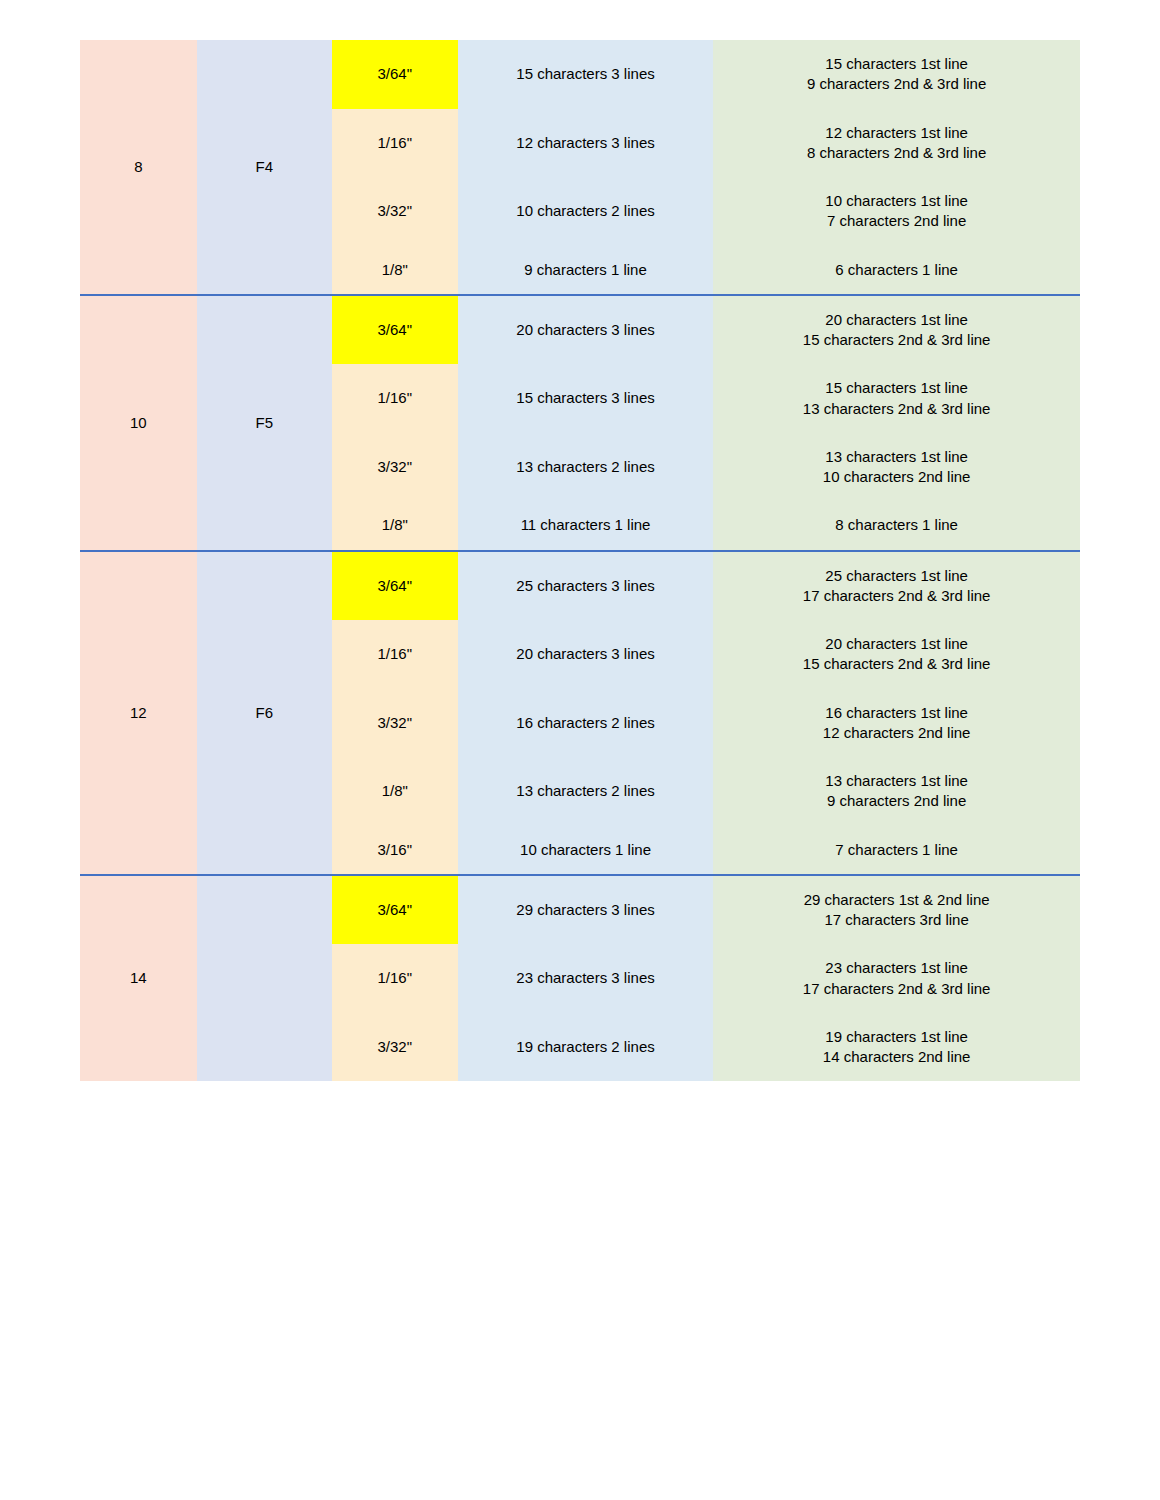| 8 | F4 | 3/64" | 15 characters 3 lines | 15 characters 1st line 9 characters 2nd & 3rd line |
| 1/16" | 12 characters 3 lines | 12 characters 1st line 8 characters 2nd & 3rd line |
| 3/32" | 10 characters 2 lines | 10 characters 1st line 7 characters 2nd line |
| 1/8" | 9 characters 1 line | 6 characters 1 line |
| 10 | F5 | 3/64" | 20 characters 3 lines | 20 characters 1st line 15 characters 2nd & 3rd line |
| 1/16" | 15 characters 3 lines | 15 characters 1st line 13 characters 2nd & 3rd line |
| 3/32" | 13 characters 2 lines | 13 characters 1st line 10 characters 2nd line |
| 1/8" | 11 characters 1 line | 8 characters 1 line |
| 12 | F6 | 3/64" | 25 characters 3 lines | 25 characters 1st line 17 characters 2nd & 3rd line |
| 1/16" | 20 characters 3 lines | 20 characters 1st line 15 characters 2nd & 3rd line |
| 3/32" | 16 characters 2 lines | 16 characters 1st line 12 characters 2nd line |
| 1/8" | 13 characters 2 lines | 13 characters 1st line 9 characters 2nd line |
| 3/16" | 10 characters 1 line | 7 characters 1 line |
| 14 | | 3/64" | 29 characters 3 lines | 29 characters 1st & 2nd line 17 characters 3rd line |
| 1/16" | 23 characters 3 lines | 23 characters 1st line 17 characters 2nd & 3rd line |
| 3/32" | 19 characters 2 lines | 19 characters 1st line 14 characters 2nd line |